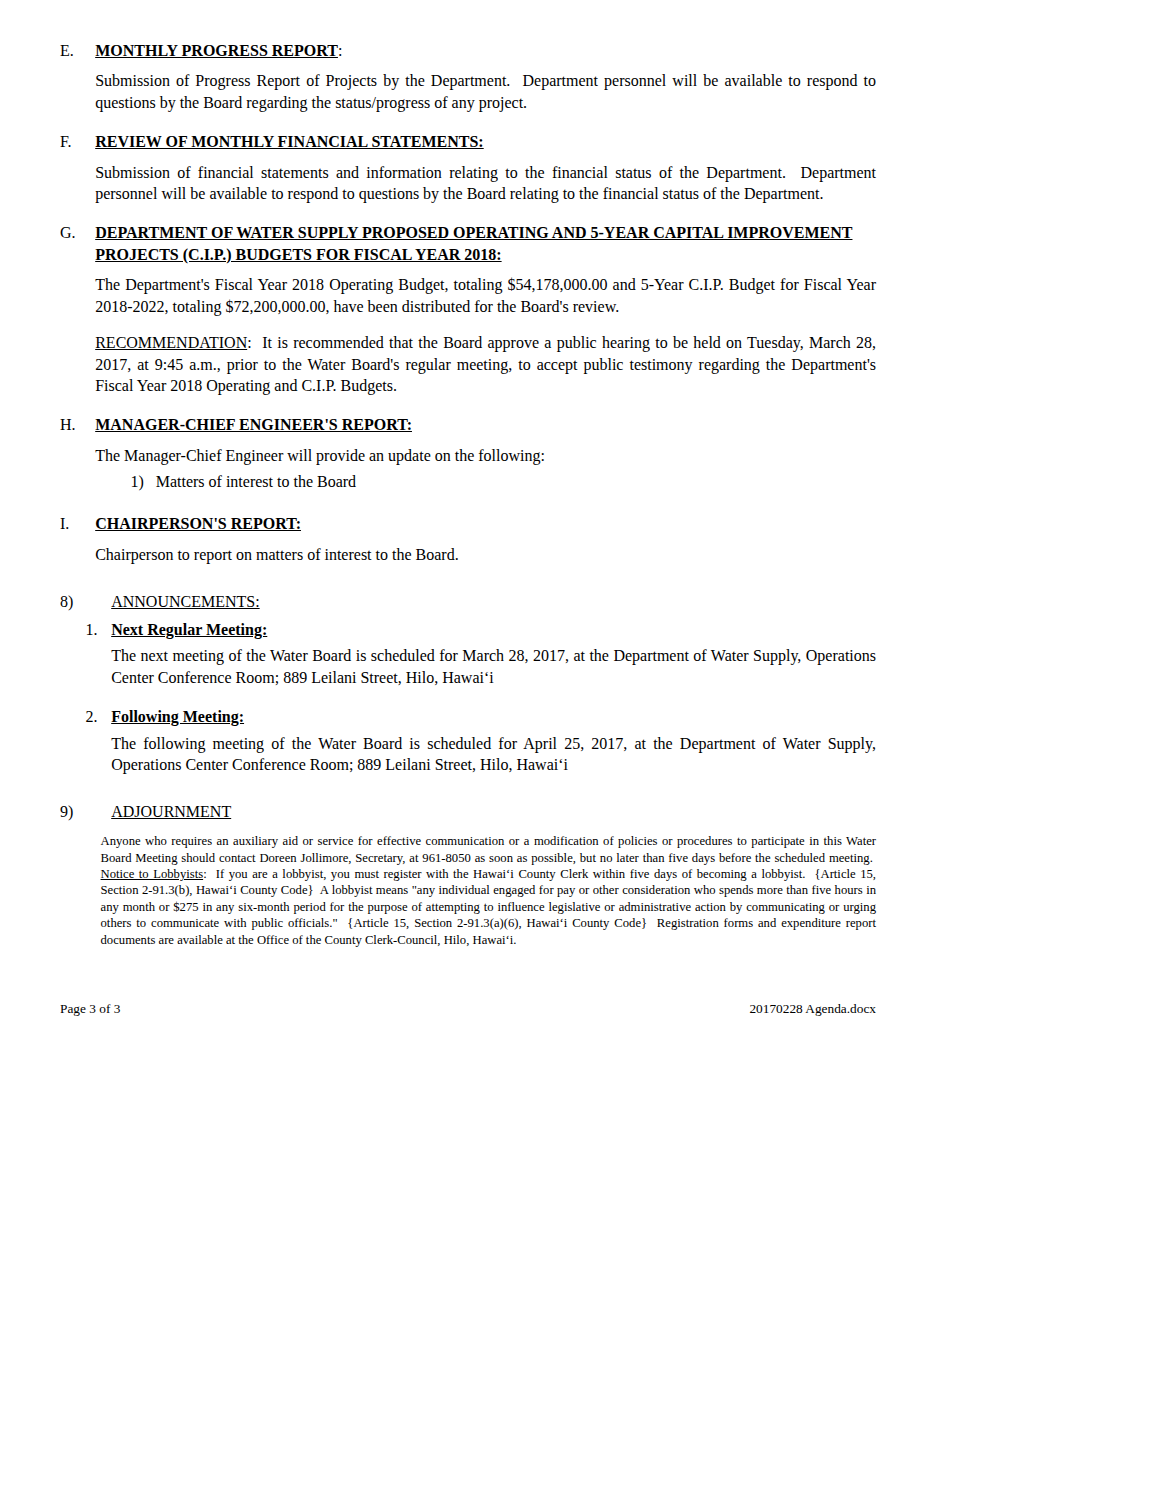E.
MONTHLY PROGRESS REPORT:
Submission of Progress Report of Projects by the Department. Department personnel will be available to respond to questions by the Board regarding the status/progress of any project.
F.
REVIEW OF MONTHLY FINANCIAL STATEMENTS:
Submission of financial statements and information relating to the financial status of the Department. Department personnel will be available to respond to questions by the Board relating to the financial status of the Department.
G.
DEPARTMENT OF WATER SUPPLY PROPOSED OPERATING AND 5-YEAR CAPITAL IMPROVEMENT PROJECTS (C.I.P.) BUDGETS FOR FISCAL YEAR 2018:
The Department's Fiscal Year 2018 Operating Budget, totaling $54,178,000.00 and 5-Year C.I.P. Budget for Fiscal Year 2018-2022, totaling $72,200,000.00, have been distributed for the Board's review.
RECOMMENDATION: It is recommended that the Board approve a public hearing to be held on Tuesday, March 28, 2017, at 9:45 a.m., prior to the Water Board's regular meeting, to accept public testimony regarding the Department's Fiscal Year 2018 Operating and C.I.P. Budgets.
H.
MANAGER-CHIEF ENGINEER'S REPORT:
The Manager-Chief Engineer will provide an update on the following:
1) Matters of interest to the Board
I.
CHAIRPERSON'S REPORT:
Chairperson to report on matters of interest to the Board.
8)
ANNOUNCEMENTS:
1.
Next Regular Meeting:
The next meeting of the Water Board is scheduled for March 28, 2017, at the Department of Water Supply, Operations Center Conference Room; 889 Leilani Street, Hilo, Hawaiʻi
2.
Following Meeting:
The following meeting of the Water Board is scheduled for April 25, 2017, at the Department of Water Supply, Operations Center Conference Room; 889 Leilani Street, Hilo, Hawaiʻi
9)
ADJOURNMENT
Anyone who requires an auxiliary aid or service for effective communication or a modification of policies or procedures to participate in this Water Board Meeting should contact Doreen Jollimore, Secretary, at 961-8050 as soon as possible, but no later than five days before the scheduled meeting. Notice to Lobbyists: If you are a lobbyist, you must register with the Hawaiʻi County Clerk within five days of becoming a lobbyist. {Article 15, Section 2-91.3(b), Hawaiʻi County Code} A lobbyist means "any individual engaged for pay or other consideration who spends more than five hours in any month or $275 in any six-month period for the purpose of attempting to influence legislative or administrative action by communicating or urging others to communicate with public officials." {Article 15, Section 2-91.3(a)(6), Hawaiʻi County Code} Registration forms and expenditure report documents are available at the Office of the County Clerk-Council, Hilo, Hawaiʻi.
Page 3 of 3
20170228 Agenda.docx